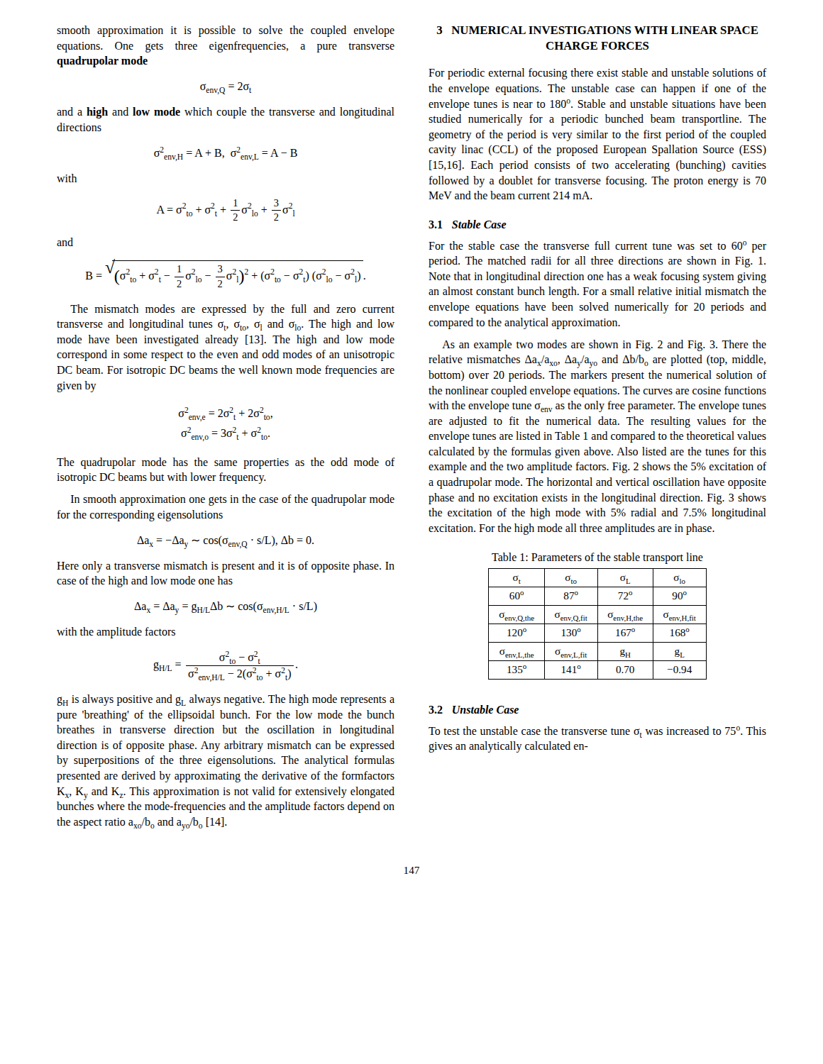smooth approximation it is possible to solve the coupled envelope equations. One gets three eigenfrequencies, a pure transverse quadrupolar mode
σenv,Q = 2σt
and a high and low mode which couple the transverse and longitudinal directions
σ2env,H = A + B, σ2env,L = A − B
with
A = σ2to + σ2t + 12σ2lo + 32σ2l
and
B = (σ2to + σ2t − 12σ2lo − 32σ2l)2 + (σ2to − σ2t) (σ2lo − σ2l).
The mismatch modes are expressed by the full and zero current transverse and longitudinal tunes σt, σto, σl and σlo. The high and low mode have been investigated already [13]. The high and low mode correspond in some respect to the even and odd modes of an unisotropic DC beam. For isotropic DC beams the well known mode frequencies are given by
σ2env,e = 2σ2t + 2σ2to,
σ2env,o = 3σ2t + σ2to.
The quadrupolar mode has the same properties as the odd mode of isotropic DC beams but with lower frequency.
In smooth approximation one gets in the case of the quadrupolar mode for the corresponding eigensolutions
Δax = −Δay ∼ cos(σenv,Q · s/L), Δb = 0.
Here only a transverse mismatch is present and it is of opposite phase. In case of the high and low mode one has
Δax = Δay = gH/LΔb ∼ cos(σenv,H/L · s/L)
with the amplitude factors
gH/L = σ2to − σ2t σ2env,H/L − 2(σ2to + σ2t).
gH is always positive and gL always negative. The high mode represents a pure 'breathing' of the ellipsoidal bunch. For the low mode the bunch breathes in transverse direction but the oscillation in longitudinal direction is of opposite phase. Any arbitrary mismatch can be expressed by superpositions of the three eigensolutions. The analytical formulas presented are derived by approximating the derivative of the formfactors Kx, Ky and Kz. This approximation is not valid for extensively elongated bunches where the mode-frequencies and the amplitude factors depend on the aspect ratio axo/bo and ayo/bo [14].
3 NUMERICAL INVESTIGATIONS WITH LINEAR SPACE CHARGE FORCES
For periodic external focusing there exist stable and unstable solutions of the envelope equations. The unstable case can happen if one of the envelope tunes is near to 180o. Stable and unstable situations have been studied numerically for a periodic bunched beam transportline. The geometry of the period is very similar to the first period of the coupled cavity linac (CCL) of the proposed European Spallation Source (ESS) [15,16]. Each period consists of two accelerating (bunching) cavities followed by a doublet for transverse focusing. The proton energy is 70 MeV and the beam current 214 mA.
3.1 Stable Case
For the stable case the transverse full current tune was set to 60o per period. The matched radii for all three directions are shown in Fig. 1. Note that in longitudinal direction one has a weak focusing system giving an almost constant bunch length. For a small relative initial mismatch the envelope equations have been solved numerically for 20 periods and compared to the analytical approximation.
As an example two modes are shown in Fig. 2 and Fig. 3. There the relative mismatches Δax/axo, Δay/ayo and Δb/bo are plotted (top, middle, bottom) over 20 periods. The markers present the numerical solution of the nonlinear coupled envelope equations. The curves are cosine functions with the envelope tune σenv as the only free parameter. The envelope tunes are adjusted to fit the numerical data. The resulting values for the envelope tunes are listed in Table 1 and compared to the theoretical values calculated by the formulas given above. Also listed are the tunes for this example and the two amplitude factors. Fig. 2 shows the 5% excitation of a quadrupolar mode. The horizontal and vertical oscillation have opposite phase and no excitation exists in the longitudinal direction. Fig. 3 shows the excitation of the high mode with 5% radial and 7.5% longitudinal excitation. For the high mode all three amplitudes are in phase.
Table 1: Parameters of the stable transport line
| σ t | σ to | σ L | σ lo |
| 60 o | 87 o | 72 o | 90 o |
| σ env,Q,the | σ env,Q,fit | σ env,H,the | σ env,H,fit |
| 120 o | 130 o | 167 o | 168 o |
| σ env,L,the | σ env,L,fit | g H | g L |
| 135 o | 141 o | 0.70 | −0.94 |
3.2 Unstable Case
To test the unstable case the transverse tune σt was increased to 75o. This gives an analytically calculated en-
147